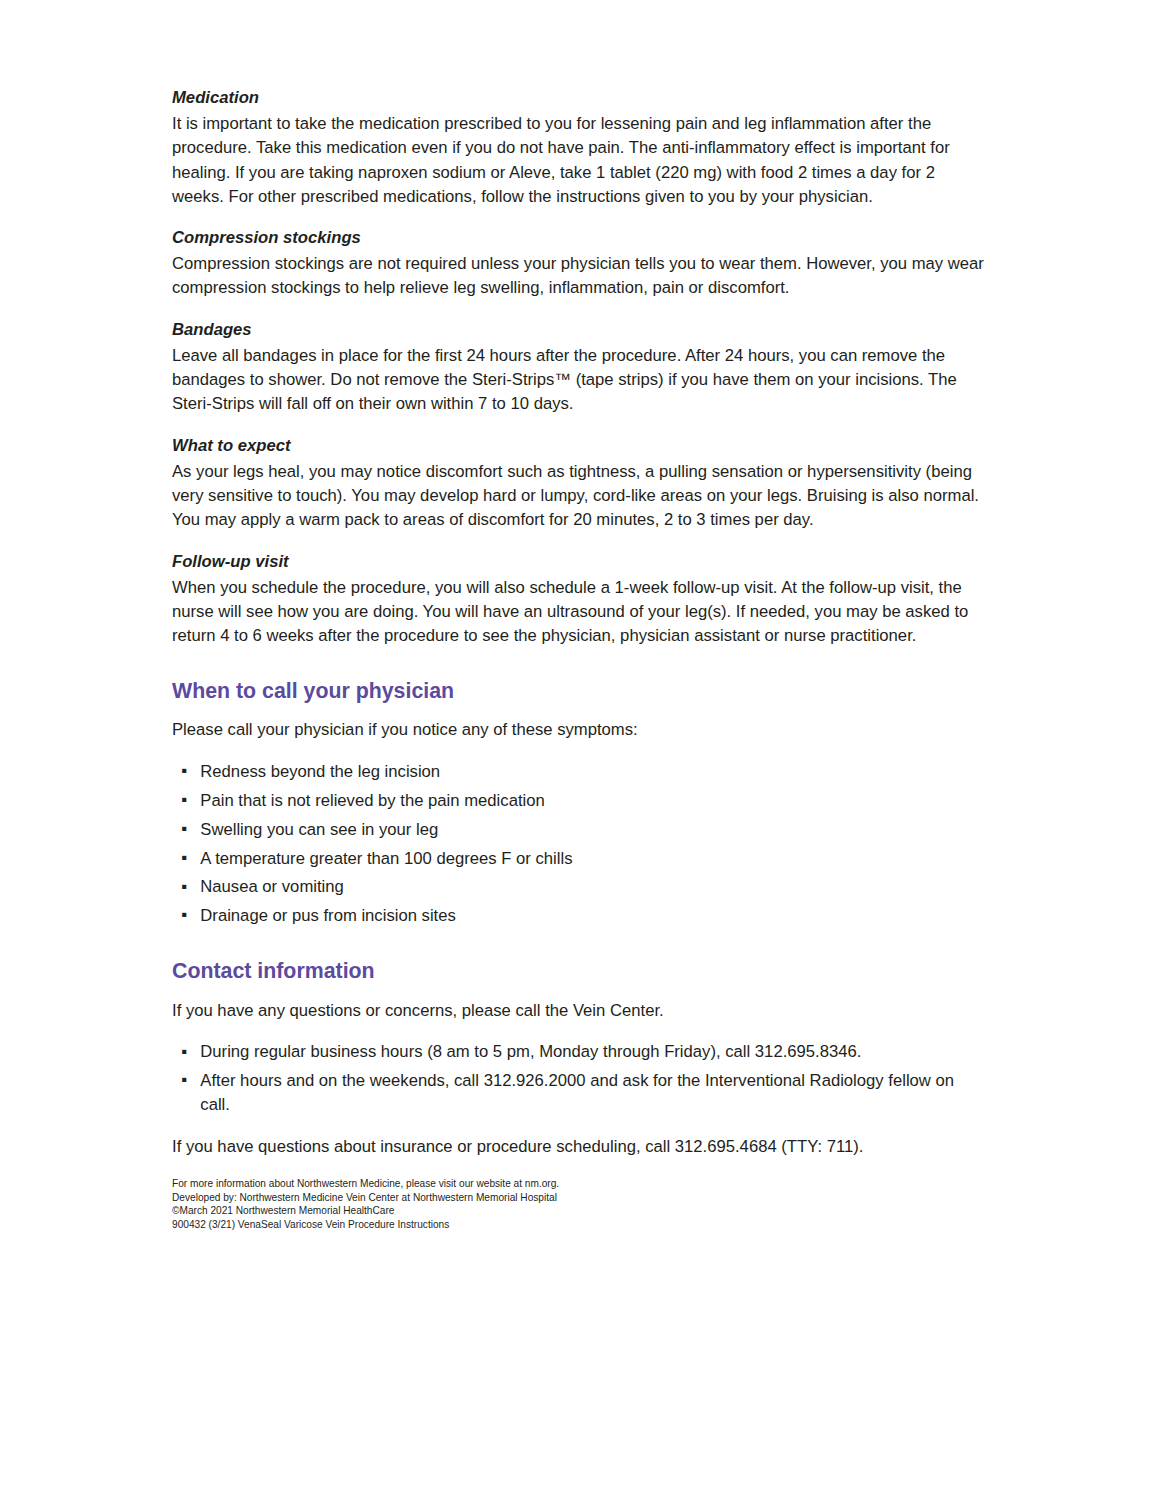Medication
It is important to take the medication prescribed to you for lessening pain and leg inflammation after the procedure. Take this medication even if you do not have pain. The anti-inflammatory effect is important for healing. If you are taking naproxen sodium or Aleve, take 1 tablet (220 mg) with food 2 times a day for 2 weeks. For other prescribed medications, follow the instructions given to you by your physician.
Compression stockings
Compression stockings are not required unless your physician tells you to wear them. However, you may wear compression stockings to help relieve leg swelling, inflammation, pain or discomfort.
Bandages
Leave all bandages in place for the first 24 hours after the procedure. After 24 hours, you can remove the bandages to shower. Do not remove the Steri-Strips™ (tape strips) if you have them on your incisions. The Steri-Strips will fall off on their own within 7 to 10 days.
What to expect
As your legs heal, you may notice discomfort such as tightness, a pulling sensation or hypersensitivity (being very sensitive to touch). You may develop hard or lumpy, cord-like areas on your legs. Bruising is also normal. You may apply a warm pack to areas of discomfort for 20 minutes, 2 to 3 times per day.
Follow-up visit
When you schedule the procedure, you will also schedule a 1-week follow-up visit. At the follow-up visit, the nurse will see how you are doing. You will have an ultrasound of your leg(s). If needed, you may be asked to return 4 to 6 weeks after the procedure to see the physician, physician assistant or nurse practitioner.
When to call your physician
Please call your physician if you notice any of these symptoms:
Redness beyond the leg incision
Pain that is not relieved by the pain medication
Swelling you can see in your leg
A temperature greater than 100 degrees F or chills
Nausea or vomiting
Drainage or pus from incision sites
Contact information
If you have any questions or concerns, please call the Vein Center.
During regular business hours (8 am to 5 pm, Monday through Friday), call 312.695.8346.
After hours and on the weekends, call 312.926.2000 and ask for the Interventional Radiology fellow on call.
If you have questions about insurance or procedure scheduling, call 312.695.4684 (TTY: 711).
For more information about Northwestern Medicine, please visit our website at nm.org.
Developed by: Northwestern Medicine Vein Center at Northwestern Memorial Hospital
©March 2021 Northwestern Memorial HealthCare
900432 (3/21) VenaSeal Varicose Vein Procedure Instructions